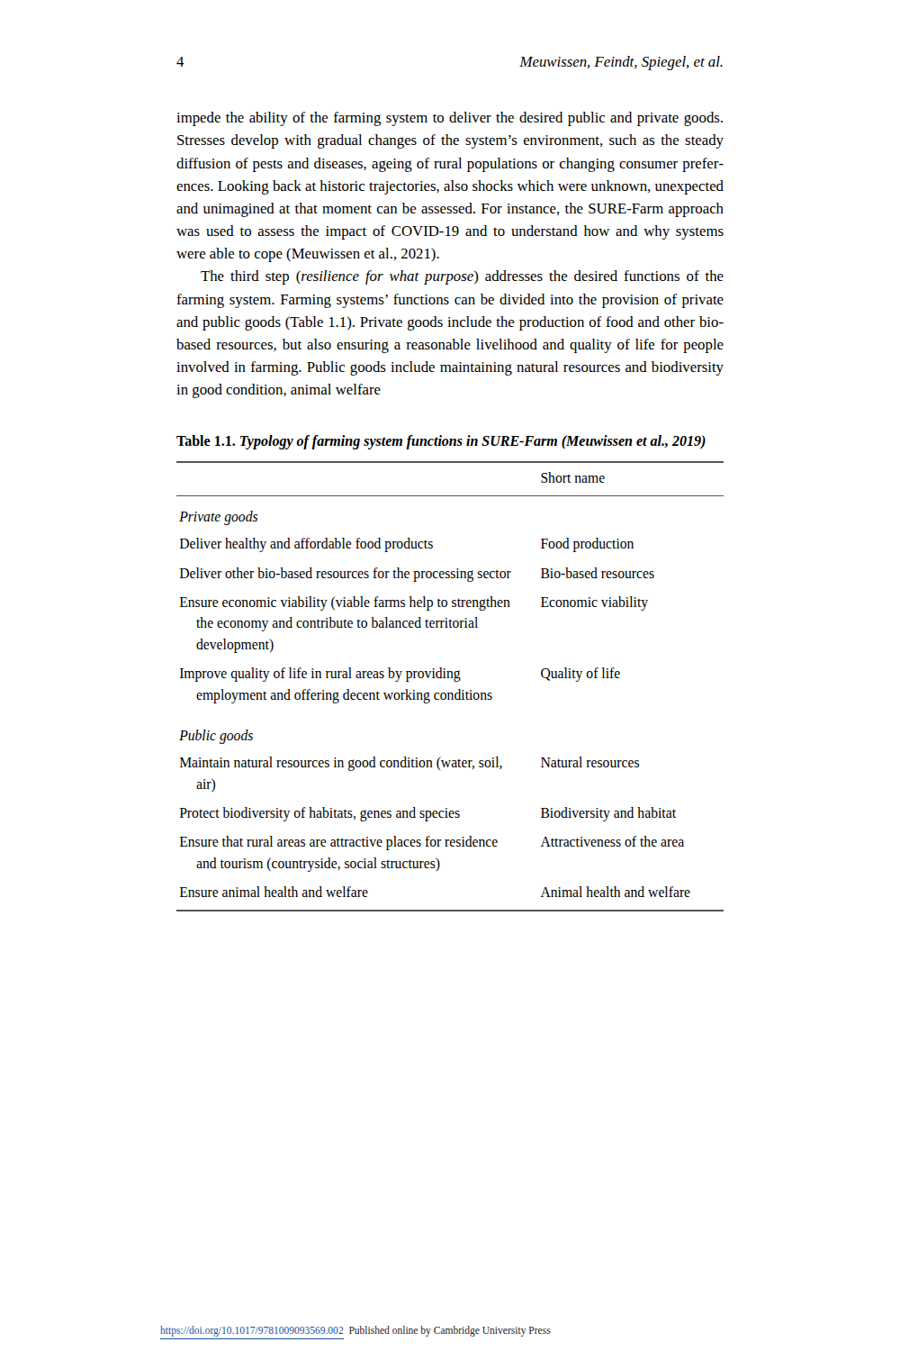4 Meuwissen, Feindt, Spiegel, et al.
impede the ability of the farming system to deliver the desired public and private goods. Stresses develop with gradual changes of the system’s environment, such as the steady diffusion of pests and diseases, ageing of rural populations or changing consumer preferences. Looking back at historic trajectories, also shocks which were unknown, unexpected and unimagined at that moment can be assessed. For instance, the SURE-Farm approach was used to assess the impact of COVID-19 and to understand how and why systems were able to cope (Meuwissen et al., 2021).
The third step (resilience for what purpose) addresses the desired functions of the farming system. Farming systems’ functions can be divided into the provision of private and public goods (Table 1.1). Private goods include the production of food and other bio-based resources, but also ensuring a reasonable livelihood and quality of life for people involved in farming. Public goods include maintaining natural resources and biodiversity in good condition, animal welfare
Table 1.1. Typology of farming system functions in SURE-Farm (Meuwissen et al., 2019)
| | Short name |
| --- | --- |
| Private goods |
| Deliver healthy and affordable food products | Food production |
| Deliver other bio-based resources for the processing sector | Bio-based resources |
| Ensure economic viability (viable farms help to strengthen the economy and contribute to balanced territorial development) | Economic viability |
| Improve quality of life in rural areas by providing employment and offering decent working conditions | Quality of life |
| Public goods |
| Maintain natural resources in good condition (water, soil, air) | Natural resources |
| Protect biodiversity of habitats, genes and species | Biodiversity and habitat |
| Ensure that rural areas are attractive places for residence and tourism (countryside, social structures) | Attractiveness of the area |
| Ensure animal health and welfare | Animal health and welfare |
https://doi.org/10.1017/9781009093569.002 Published online by Cambridge University Press